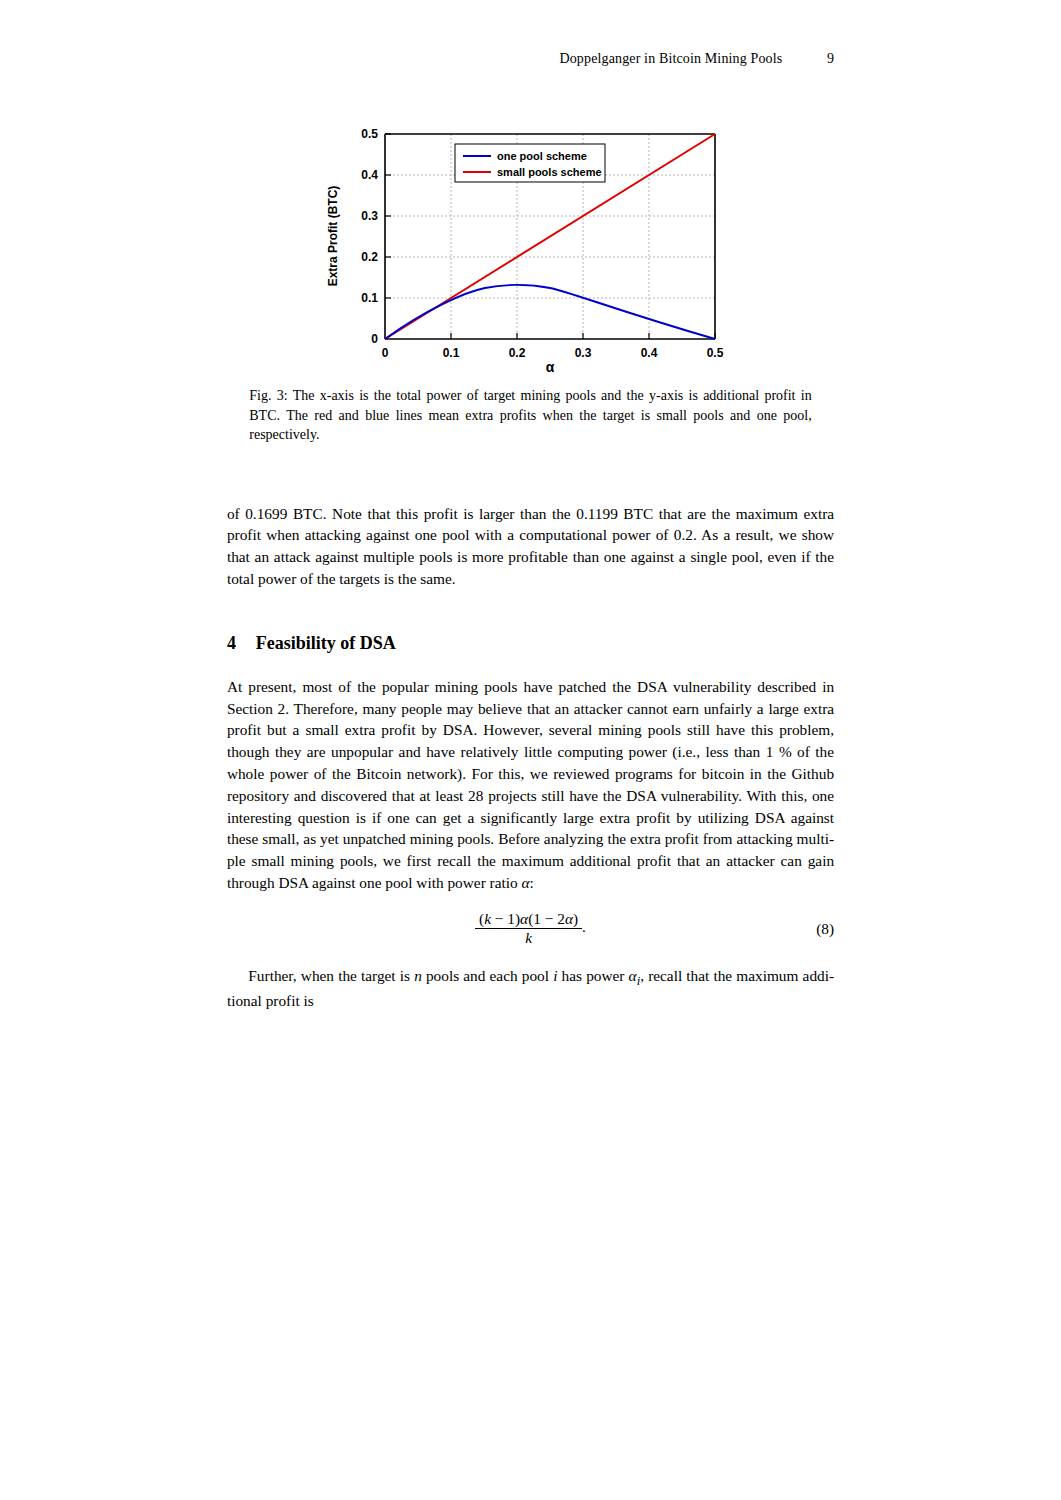Doppelganger in Bitcoin Mining Pools 9
0 0.1 0.2 0.3 0.4 0.5 0 0.1 0.2 0.3 0.4 0.5 α Extra Profit (BTC) one pool scheme small pools scheme
Fig. 3: The x-axis is the total power of target mining pools and the y-axis is additional profit in BTC. The red and blue lines mean extra profits when the target is small pools and one pool, respectively.
of 0.1699 BTC. Note that this profit is larger than the 0.1199 BTC that are the maximum extra profit when attacking against one pool with a computational power of 0.2. As a result, we show that an attack against multiple pools is more profitable than one against a single pool, even if the total power of the targets is the same.
4 Feasibility of DSA
At present, most of the popular mining pools have patched the DSA vulnerability described in Section 2. Therefore, many people may believe that an attacker cannot earn unfairly a large extra profit but a small extra profit by DSA. However, several mining pools still have this problem, though they are unpopular and have relatively little computing power (i.e., less than 1 % of the whole power of the Bitcoin network). For this, we reviewed programs for bitcoin in the Github repository and discovered that at least 28 projects still have the DSA vulnerability. With this, one interesting question is if one can get a significantly large extra profit by utilizing DSA against these small, as yet unpatched mining pools. Before analyzing the extra profit from attacking multiple small mining pools, we first recall the maximum additional profit that an attacker can gain through DSA against one pool with power ratio α:
(k − 1)α(1 − 2α) k . (8)
Further, when the target is n pools and each pool i has power αi, recall that the maximum additional profit is